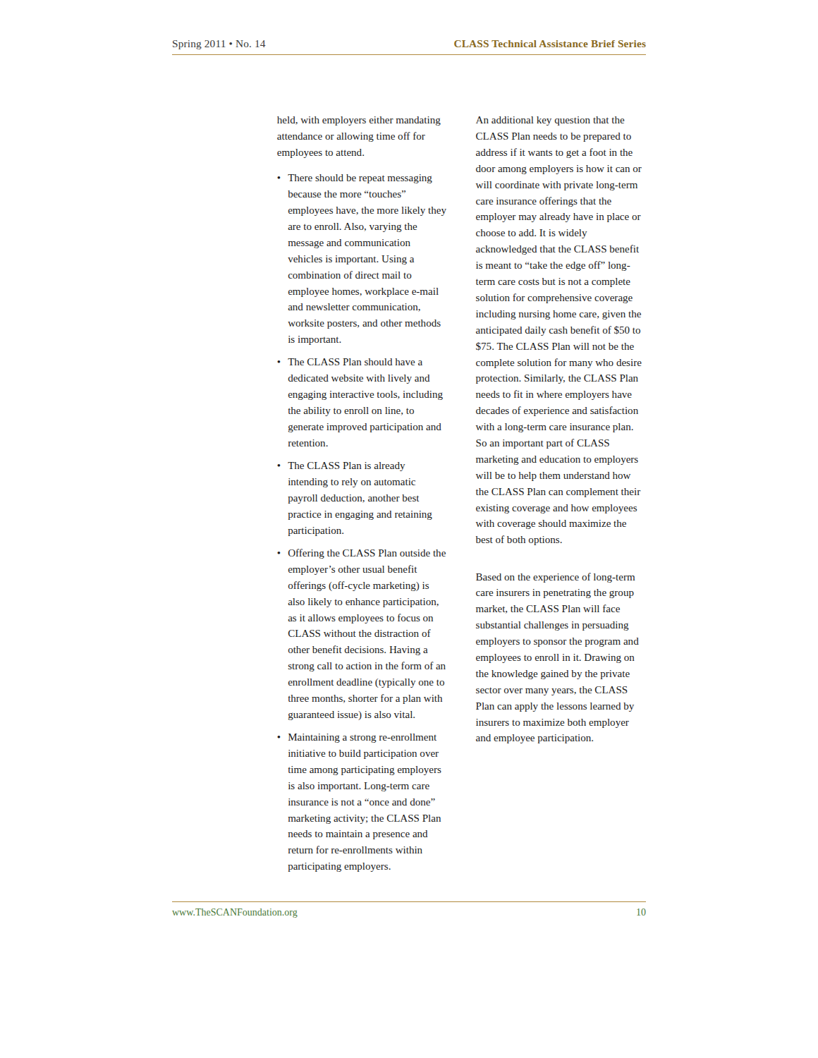Spring 2011 • No. 14 CLASS Technical Assistance Brief Series
held, with employers either mandating attendance or allowing time off for employees to attend.
There should be repeat messaging because the more “touches” employees have, the more likely they are to enroll. Also, varying the message and communication vehicles is important. Using a combination of direct mail to employee homes, workplace e-mail and newsletter communication, worksite posters, and other methods is important.
The CLASS Plan should have a dedicated website with lively and engaging interactive tools, including the ability to enroll on line, to generate improved participation and retention.
The CLASS Plan is already intending to rely on automatic payroll deduction, another best practice in engaging and retaining participation.
Offering the CLASS Plan outside the employer’s other usual benefit offerings (off-cycle marketing) is also likely to enhance participation, as it allows employees to focus on CLASS without the distraction of other benefit decisions. Having a strong call to action in the form of an enrollment deadline (typically one to three months, shorter for a plan with guaranteed issue) is also vital.
Maintaining a strong re-enrollment initiative to build participation over time among participating employers is also important. Long-term care insurance is not a “once and done” marketing activity; the CLASS Plan needs to maintain a presence and return for re-enrollments within participating employers.
An additional key question that the CLASS Plan needs to be prepared to address if it wants to get a foot in the door among employers is how it can or will coordinate with private long-term care insurance offerings that the employer may already have in place or choose to add. It is widely acknowledged that the CLASS benefit is meant to “take the edge off” long-term care costs but is not a complete solution for comprehensive coverage including nursing home care, given the anticipated daily cash benefit of $50 to $75. The CLASS Plan will not be the complete solution for many who desire protection. Similarly, the CLASS Plan needs to fit in where employers have decades of experience and satisfaction with a long-term care insurance plan. So an important part of CLASS marketing and education to employers will be to help them understand how the CLASS Plan can complement their existing coverage and how employees with coverage should maximize the best of both options.
Based on the experience of long-term care insurers in penetrating the group market, the CLASS Plan will face substantial challenges in persuading employers to sponsor the program and employees to enroll in it. Drawing on the knowledge gained by the private sector over many years, the CLASS Plan can apply the lessons learned by insurers to maximize both employer and employee participation.
www.TheSCANFoundation.org 10